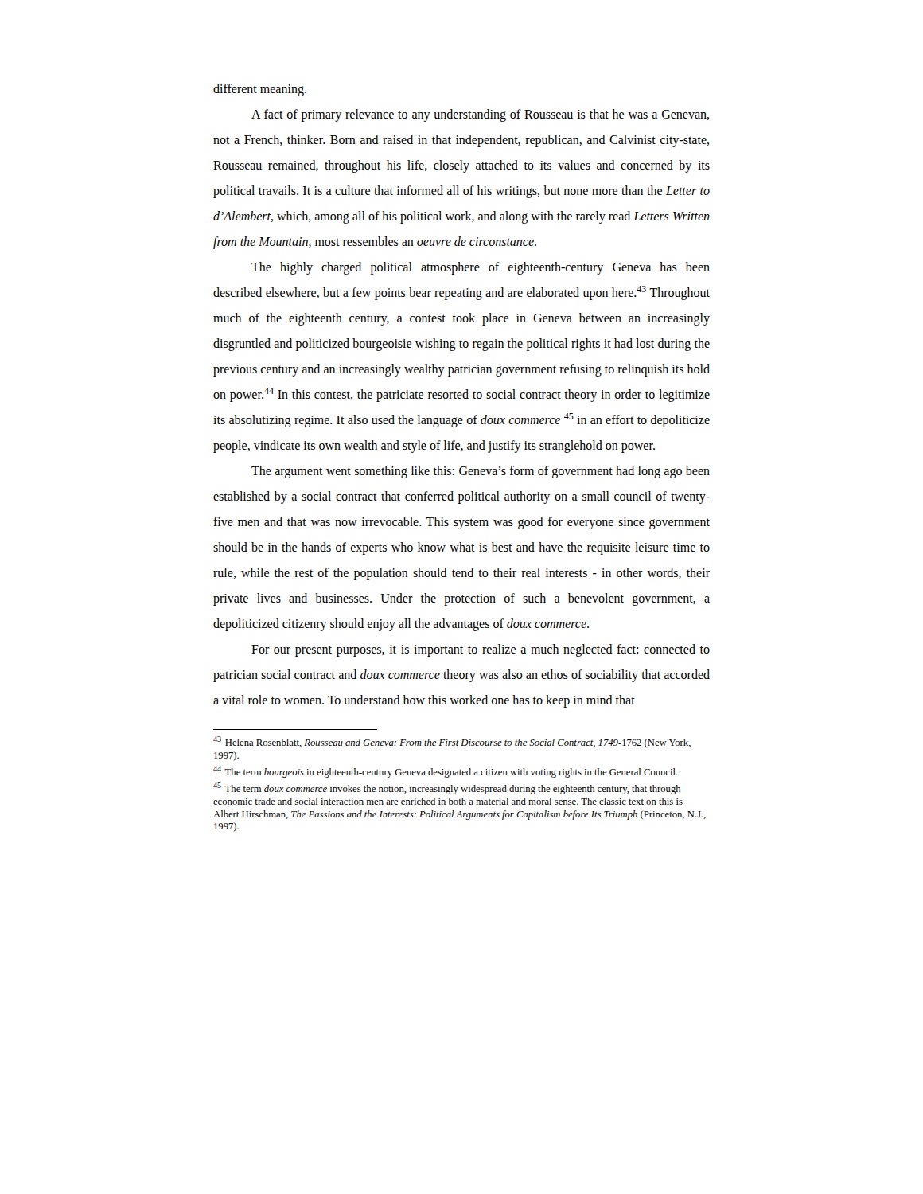different meaning.
A fact of primary relevance to any understanding of Rousseau is that he was a Genevan, not a French, thinker. Born and raised in that independent, republican, and Calvinist city-state, Rousseau remained, throughout his life, closely attached to its values and concerned by its political travails. It is a culture that informed all of his writings, but none more than the Letter to d’Alembert, which, among all of his political work, and along with the rarely read Letters Written from the Mountain, most ressembles an oeuvre de circonstance.
The highly charged political atmosphere of eighteenth-century Geneva has been described elsewhere, but a few points bear repeating and are elaborated upon here.43 Throughout much of the eighteenth century, a contest took place in Geneva between an increasingly disgruntled and politicized bourgeoisie wishing to regain the political rights it had lost during the previous century and an increasingly wealthy patrician government refusing to relinquish its hold on power.44 In this contest, the patriciate resorted to social contract theory in order to legitimize its absolutizing regime. It also used the language of doux commerce 45 in an effort to depoliticize people, vindicate its own wealth and style of life, and justify its stranglehold on power.
The argument went something like this: Geneva’s form of government had long ago been established by a social contract that conferred political authority on a small council of twenty-five men and that was now irrevocable. This system was good for everyone since government should be in the hands of experts who know what is best and have the requisite leisure time to rule, while the rest of the population should tend to their real interests - in other words, their private lives and businesses. Under the protection of such a benevolent government, a depoliticized citizenry should enjoy all the advantages of doux commerce.
For our present purposes, it is important to realize a much neglected fact: connected to patrician social contract and doux commerce theory was also an ethos of sociability that accorded a vital role to women. To understand how this worked one has to keep in mind that
43 Helena Rosenblatt, Rousseau and Geneva: From the First Discourse to the Social Contract, 1749-1762 (New York, 1997).
44 The term bourgeois in eighteenth-century Geneva designated a citizen with voting rights in the General Council.
45 The term doux commerce invokes the notion, increasingly widespread during the eighteenth century, that through economic trade and social interaction men are enriched in both a material and moral sense. The classic text on this is Albert Hirschman, The Passions and the Interests: Political Arguments for Capitalism before Its Triumph (Princeton, N.J., 1997).